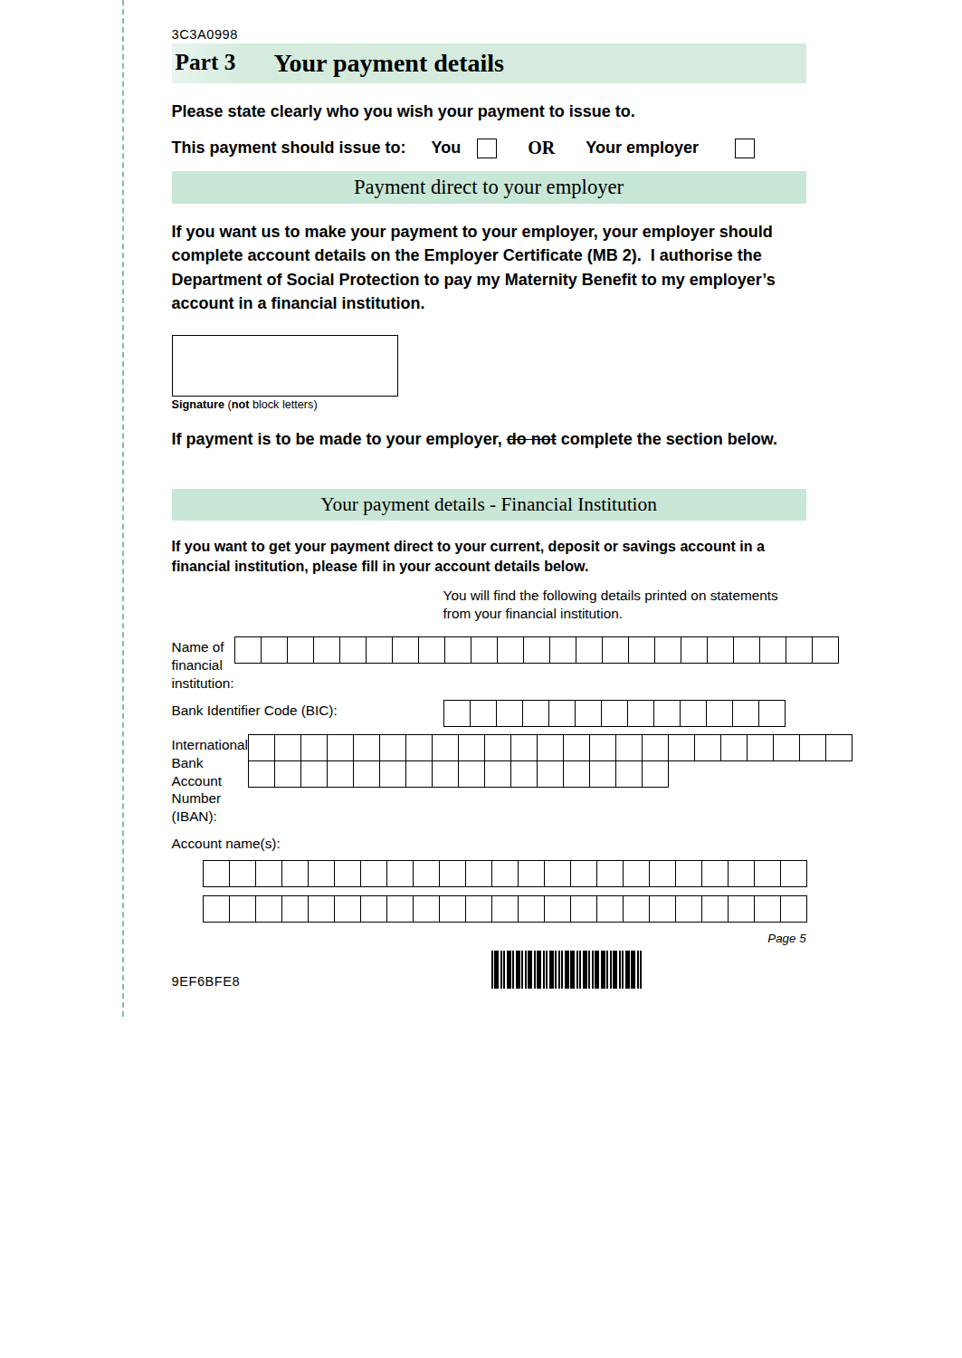3C3A0998
Part 3
Your payment details
Please state clearly who you wish your payment to issue to.
This payment should issue to: You OR Your employer
Payment direct to your employer
If you want us to make your payment to your employer, your employer should complete account details on the Employer Certificate (MB 2). I authorise the Department of Social Protection to pay my Maternity Benefit to my employer’s account in a financial institution.
Signature (not block letters)
If payment is to be made to your employer, do not complete the section below.
Your payment details - Financial Institution
If you want to get your payment direct to your current, deposit or savings account in a financial institution, please fill in your account details below.
You will find the following details printed on statements from your financial institution.
Name of financial institution:
Bank Identifier Code (BIC):
International Bank Account
Number (IBAN):
Account name(s):
Page 5
9EF6BFE8